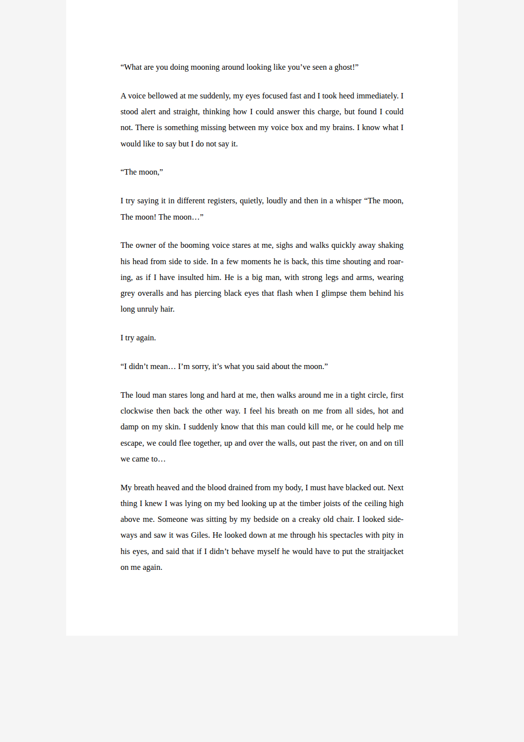“What are you doing mooning around looking like you’ve seen a ghost!”
A voice bellowed at me suddenly, my eyes focused fast and I took heed immediately. I stood alert and straight, thinking how I could answer this charge, but found I could not. There is something missing between my voice box and my brains. I know what I would like to say but I do not say it.
“The moon,”
I try saying it in different registers, quietly, loudly and then in a whisper “The moon, The moon! The moon…”
The owner of the booming voice stares at me, sighs and walks quickly away shaking his head from side to side. In a few moments he is back, this time shouting and roaring, as if I have insulted him. He is a big man, with strong legs and arms, wearing grey overalls and has piercing black eyes that flash when I glimpse them behind his long unruly hair.
I try again.
“I didn’t mean… I’m sorry, it’s what you said about the moon.”
The loud man stares long and hard at me, then walks around me in a tight circle, first clockwise then back the other way. I feel his breath on me from all sides, hot and damp on my skin. I suddenly know that this man could kill me, or he could help me escape, we could flee together, up and over the walls, out past the river, on and on till we came to…
My breath heaved and the blood drained from my body, I must have blacked out. Next thing I knew I was lying on my bed looking up at the timber joists of the ceiling high above me. Someone was sitting by my bedside on a creaky old chair. I looked sideways and saw it was Giles. He looked down at me through his spectacles with pity in his eyes, and said that if I didn’t behave myself he would have to put the straitjacket on me again.